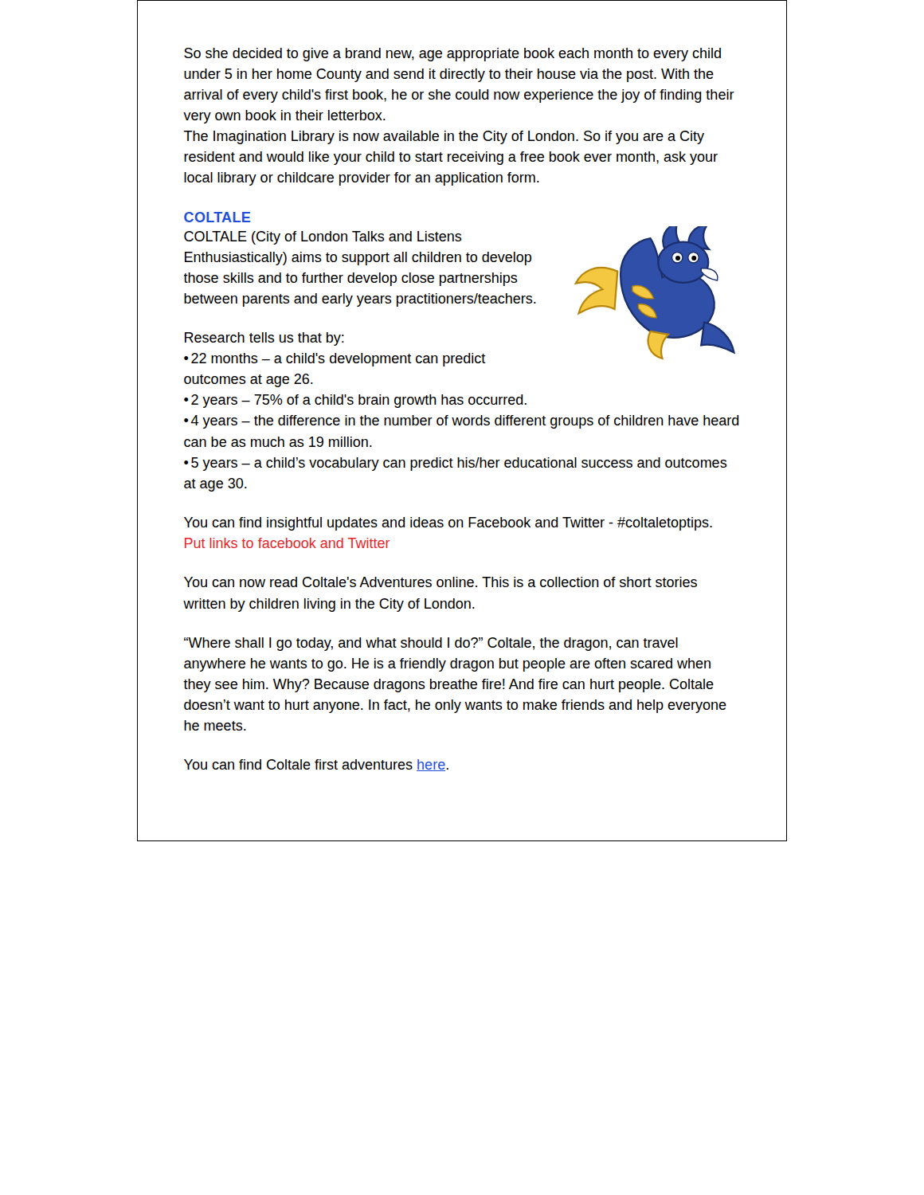So she decided to give a brand new, age appropriate book each month to every child under 5 in her home County and send it directly to their house via the post. With the arrival of every child's first book, he or she could now experience the joy of finding their very own book in their letterbox.
The Imagination Library is now available in the City of London. So if you are a City resident and would like your child to start receiving a free book ever month, ask your local library or childcare provider for an application form.
COLTALE
COLTALE (City of London Talks and Listens Enthusiastically) aims to support all children to develop those skills and to further develop close partnerships between parents and early years practitioners/teachers.
Research tells us that by:
22 months – a child's development can predict outcomes at age 26.
2 years – 75% of a child's brain growth has occurred.
4 years – the difference in the number of words different groups of children have heard can be as much as 19 million.
5 years – a child’s vocabulary can predict his/her educational success and outcomes at age 30.
You can find insightful updates and ideas on Facebook and Twitter - #coltaletoptips.
Put links to facebook and Twitter
You can now read Coltale's Adventures online. This is a collection of short stories written by children living in the City of London.
“Where shall I go today, and what should I do?” Coltale, the dragon, can travel anywhere he wants to go. He is a friendly dragon but people are often scared when they see him. Why? Because dragons breathe fire! And fire can hurt people. Coltale doesn’t want to hurt anyone. In fact, he only wants to make friends and help everyone he meets.
You can find Coltale first adventures here.